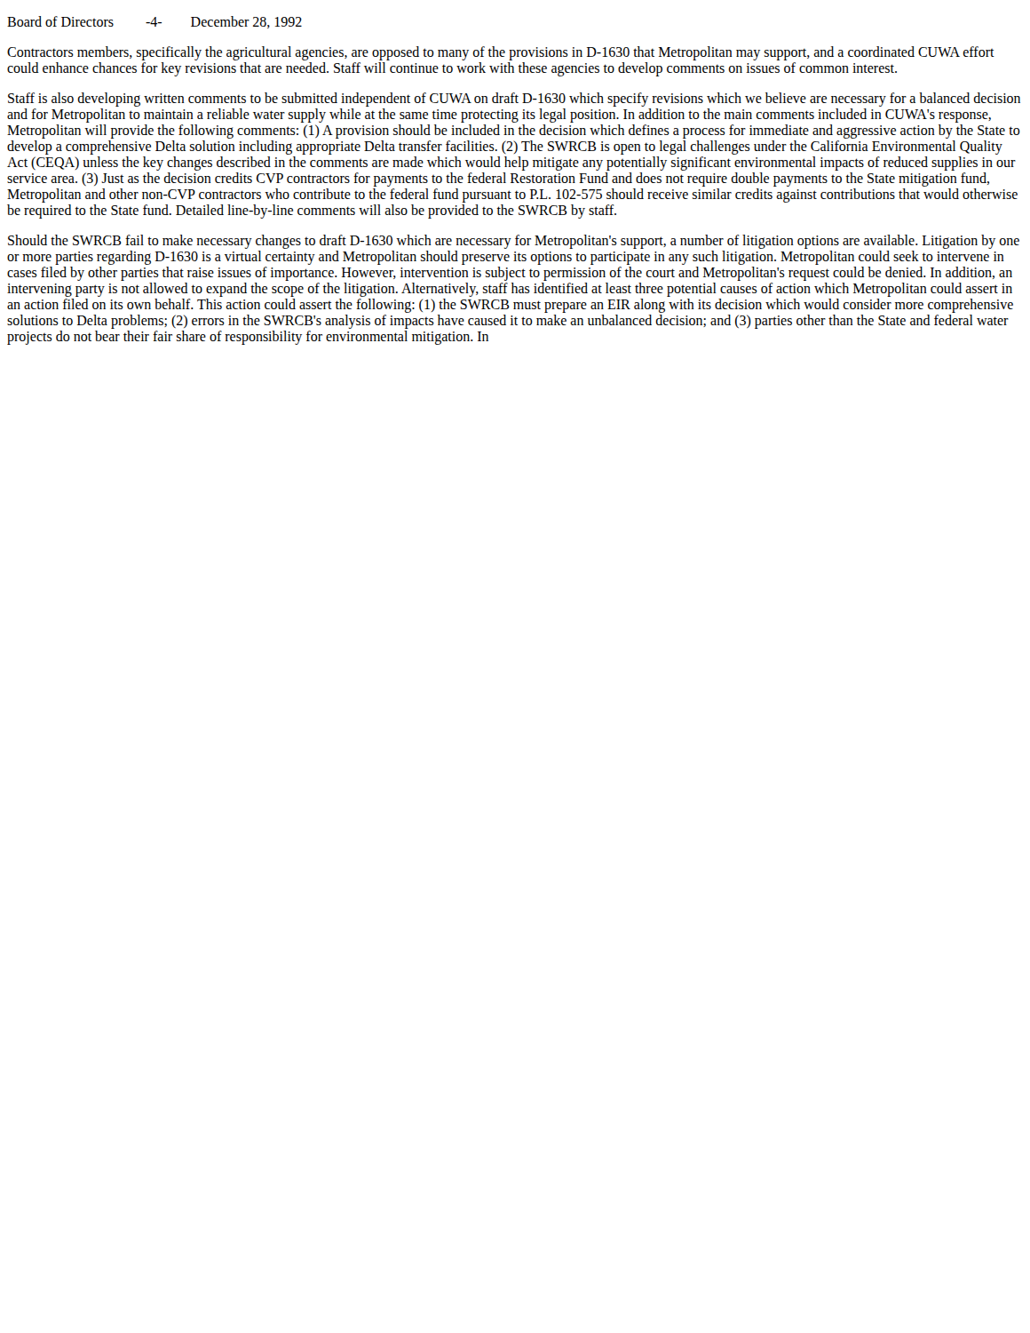Board of Directors -4- December 28, 1992
Contractors members, specifically the agricultural agencies, are opposed to many of the provisions in D-1630 that Metropolitan may support, and a coordinated CUWA effort could enhance chances for key revisions that are needed. Staff will continue to work with these agencies to develop comments on issues of common interest.
Staff is also developing written comments to be submitted independent of CUWA on draft D-1630 which specify revisions which we believe are necessary for a balanced decision and for Metropolitan to maintain a reliable water supply while at the same time protecting its legal position. In addition to the main comments included in CUWA's response, Metropolitan will provide the following comments: (1) A provision should be included in the decision which defines a process for immediate and aggressive action by the State to develop a comprehensive Delta solution including appropriate Delta transfer facilities. (2) The SWRCB is open to legal challenges under the California Environmental Quality Act (CEQA) unless the key changes described in the comments are made which would help mitigate any potentially significant environmental impacts of reduced supplies in our service area. (3) Just as the decision credits CVP contractors for payments to the federal Restoration Fund and does not require double payments to the State mitigation fund, Metropolitan and other non-CVP contractors who contribute to the federal fund pursuant to P.L. 102-575 should receive similar credits against contributions that would otherwise be required to the State fund. Detailed line-by-line comments will also be provided to the SWRCB by staff.
Should the SWRCB fail to make necessary changes to draft D-1630 which are necessary for Metropolitan's support, a number of litigation options are available. Litigation by one or more parties regarding D-1630 is a virtual certainty and Metropolitan should preserve its options to participate in any such litigation. Metropolitan could seek to intervene in cases filed by other parties that raise issues of importance. However, intervention is subject to permission of the court and Metropolitan's request could be denied. In addition, an intervening party is not allowed to expand the scope of the litigation. Alternatively, staff has identified at least three potential causes of action which Metropolitan could assert in an action filed on its own behalf. This action could assert the following: (1) the SWRCB must prepare an EIR along with its decision which would consider more comprehensive solutions to Delta problems; (2) errors in the SWRCB's analysis of impacts have caused it to make an unbalanced decision; and (3) parties other than the State and federal water projects do not bear their fair share of responsibility for environmental mitigation. In